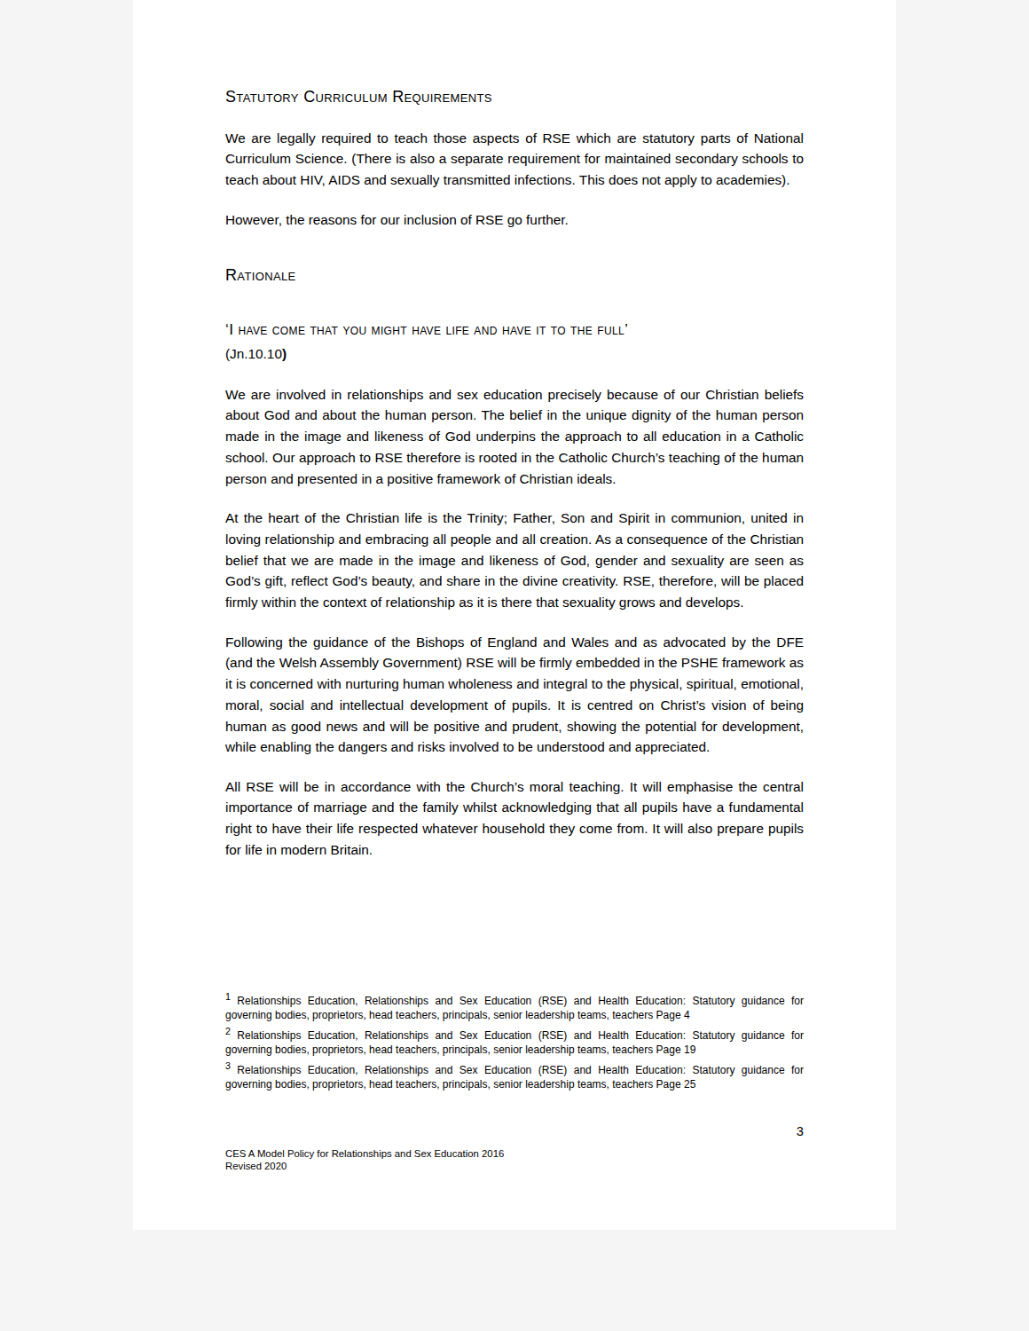Statutory Curriculum Requirements
We are legally required to teach those aspects of RSE which are statutory parts of National Curriculum Science. (There is also a separate requirement for maintained secondary schools to teach about HIV, AIDS and sexually transmitted infections. This does not apply to academies).
However, the reasons for our inclusion of RSE go further.
Rationale
‘I have come that you might have life and have it to the full’
(Jn.10.10)
We are involved in relationships and sex education precisely because of our Christian beliefs about God and about the human person. The belief in the unique dignity of the human person made in the image and likeness of God underpins the approach to all education in a Catholic school. Our approach to RSE therefore is rooted in the Catholic Church’s teaching of the human person and presented in a positive framework of Christian ideals.
At the heart of the Christian life is the Trinity; Father, Son and Spirit in communion, united in loving relationship and embracing all people and all creation. As a consequence of the Christian belief that we are made in the image and likeness of God, gender and sexuality are seen as God’s gift, reflect God’s beauty, and share in the divine creativity. RSE, therefore, will be placed firmly within the context of relationship as it is there that sexuality grows and develops.
Following the guidance of the Bishops of England and Wales and as advocated by the DFE (and the Welsh Assembly Government) RSE will be firmly embedded in the PSHE framework as it is concerned with nurturing human wholeness and integral to the physical, spiritual, emotional, moral, social and intellectual development of pupils. It is centred on Christ’s vision of being human as good news and will be positive and prudent, showing the potential for development, while enabling the dangers and risks involved to be understood and appreciated.
All RSE will be in accordance with the Church’s moral teaching. It will emphasise the central importance of marriage and the family whilst acknowledging that all pupils have a fundamental right to have their life respected whatever household they come from. It will also prepare pupils for life in modern Britain.
1 Relationships Education, Relationships and Sex Education (RSE) and Health Education: Statutory guidance for governing bodies, proprietors, head teachers, principals, senior leadership teams, teachers Page 4
2 Relationships Education, Relationships and Sex Education (RSE) and Health Education: Statutory guidance for governing bodies, proprietors, head teachers, principals, senior leadership teams, teachers Page 19
3 Relationships Education, Relationships and Sex Education (RSE) and Health Education: Statutory guidance for governing bodies, proprietors, head teachers, principals, senior leadership teams, teachers Page 25
3
CES A Model Policy for Relationships and Sex Education 2016
Revised 2020